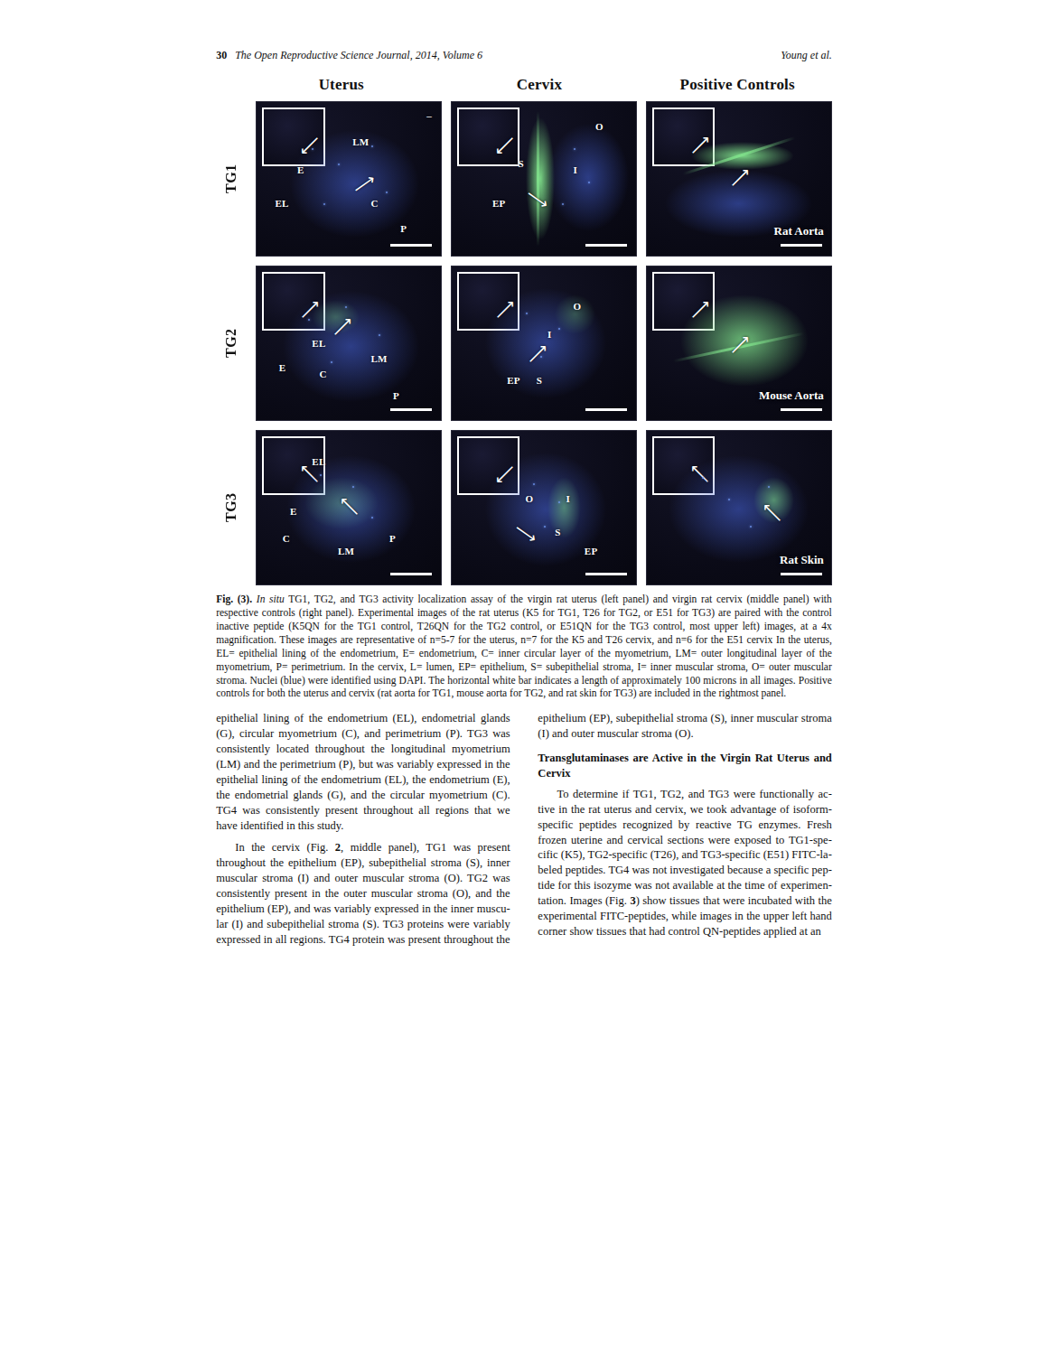30 The Open Reproductive Science Journal, 2014, Volume 6
Young et al.
Uterus
Cervix
Positive Controls
TG1
⟶
–
LM
E
EL
C
P
⟶
⟶
O
S
I
EP
⟶
⟶
⟶
Rat Aorta
TG2
⟶
EL
LM
E
C
P
⟶
⟶
O
I
EP
S
⟶
⟶
⟶
Mouse Aorta
TG3
⟶
EL
E
C
LM
P
⟶
⟶
O
I
S
EP
⟶
⟶
⟶
Rat Skin
Fig. (3). In situ TG1, TG2, and TG3 activity localization assay of the virgin rat uterus (left panel) and virgin rat cervix (middle panel) with respective controls (right panel). Experimental images of the rat uterus (K5 for TG1, T26 for TG2, or E51 for TG3) are paired with the control inactive peptide (K5QN for the TG1 control, T26QN for the TG2 control, or E51QN for the TG3 control, most upper left) images, at a 4x magnification. These images are representative of n=5-7 for the uterus, n=7 for the K5 and T26 cervix, and n=6 for the E51 cervix In the uterus, EL= epithelial lining of the endometrium, E= endometrium, C= inner circular layer of the myometrium, LM= outer longitudinal layer of the myometrium, P= perimetrium. In the cervix, L= lumen, EP= epithelium, S= subepithelial stroma, I= inner muscular stroma, O= outer muscular stroma. Nuclei (blue) were identified using DAPI. The horizontal white bar indicates a length of approximately 100 microns in all images. Positive controls for both the uterus and cervix (rat aorta for TG1, mouse aorta for TG2, and rat skin for TG3) are included in the rightmost panel.
epithelial lining of the endometrium (EL), endometrial glands (G), circular myometrium (C), and perimetrium (P). TG3 was consistently located throughout the longitudinal myometrium (LM) and the perimetrium (P), but was variably expressed in the epithelial lining of the endometrium (EL), the endometrium (E), the endometrial glands (G), and the circular myometrium (C). TG4 was consistently present throughout all regions that we have identified in this study.
In the cervix (Fig. 2, middle panel), TG1 was present throughout the epithelium (EP), subepithelial stroma (S), inner muscular stroma (I) and outer muscular stroma (O). TG2 was consistently present in the outer muscular stroma (O), and the epithelium (EP), and was variably expressed in the inner muscular (I) and subepithelial stroma (S). TG3 proteins were variably expressed in all regions. TG4 protein was present throughout the epithelium (EP), subepithelial stroma (S), inner muscular stroma (I) and outer muscular stroma (O).
Transglutaminases are Active in the Virgin Rat Uterus and Cervix
To determine if TG1, TG2, and TG3 were functionally active in the rat uterus and cervix, we took advantage of isoform-specific peptides recognized by reactive TG enzymes. Fresh frozen uterine and cervical sections were exposed to TG1-specific (K5), TG2-specific (T26), and TG3-specific (E51) FITC-labeled peptides. TG4 was not investigated because a specific peptide for this isozyme was not available at the time of experimentation. Images (Fig. 3) show tissues that were incubated with the experimental FITC-peptides, while images in the upper left hand corner show tissues that had control QN-peptides applied at an